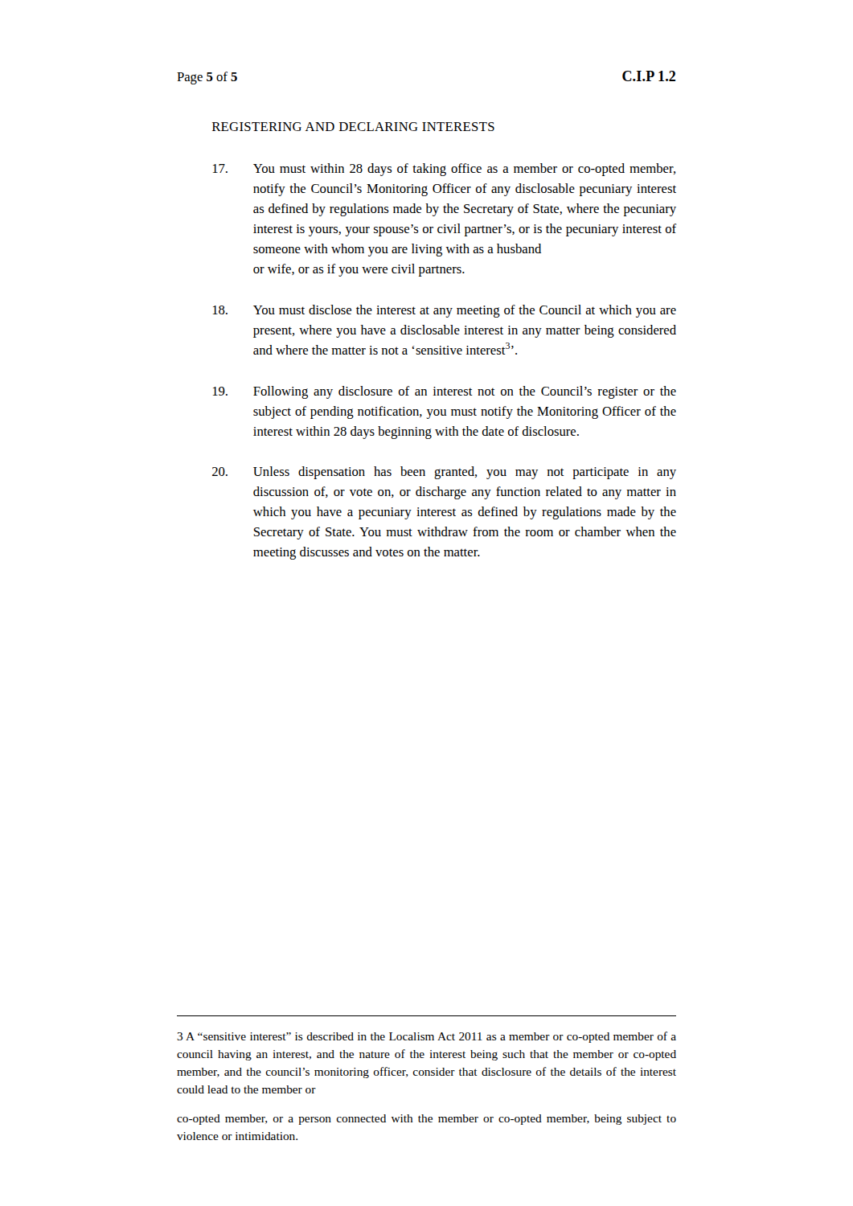Page 5 of 5
C.I.P 1.2
REGISTERING AND DECLARING INTERESTS
17. You must within 28 days of taking office as a member or co-opted member, notify the Council’s Monitoring Officer of any disclosable pecuniary interest as defined by regulations made by the Secretary of State, where the pecuniary interest is yours, your spouse’s or civil partner’s, or is the pecuniary interest of someone with whom you are living with as a husband or wife, or as if you were civil partners.
18. You must disclose the interest at any meeting of the Council at which you are present, where you have a disclosable interest in any matter being considered and where the matter is not a ‘sensitive interest3’.
19. Following any disclosure of an interest not on the Council’s register or the subject of pending notification, you must notify the Monitoring Officer of the interest within 28 days beginning with the date of disclosure.
20. Unless dispensation has been granted, you may not participate in any discussion of, or vote on, or discharge any function related to any matter in which you have a pecuniary interest as defined by regulations made by the Secretary of State. You must withdraw from the room or chamber when the meeting discusses and votes on the matter.
3 A “sensitive interest” is described in the Localism Act 2011 as a member or co-opted member of a council having an interest, and the nature of the interest being such that the member or co-opted member, and the council’s monitoring officer, consider that disclosure of the details of the interest could lead to the member or
co-opted member, or a person connected with the member or co-opted member, being subject to violence or intimidation.